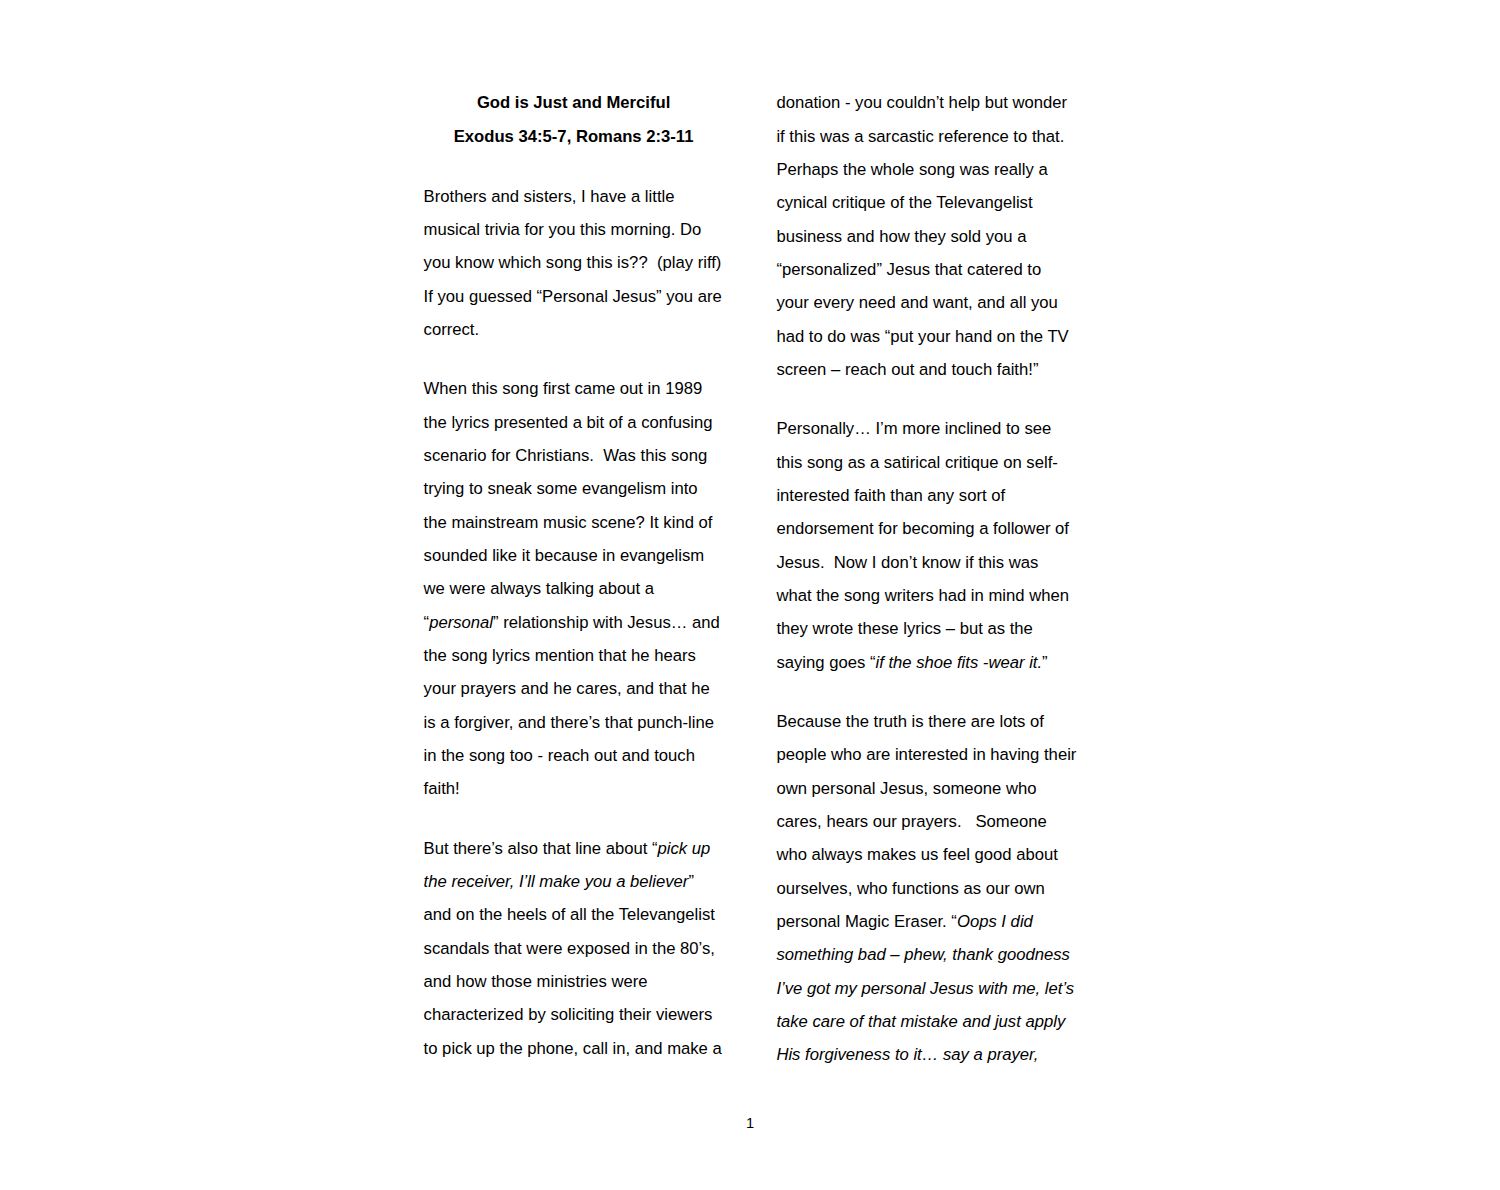God is Just and Merciful Exodus 34:5-7, Romans 2:3-11
Brothers and sisters, I have a little musical trivia for you this morning. Do you know which song this is?? (play riff) If you guessed “Personal Jesus” you are correct.
When this song first came out in 1989 the lyrics presented a bit of a confusing scenario for Christians. Was this song trying to sneak some evangelism into the mainstream music scene? It kind of sounded like it because in evangelism we were always talking about a “personal” relationship with Jesus… and the song lyrics mention that he hears your prayers and he cares, and that he is a forgiver, and there’s that punch-line in the song too - reach out and touch faith!
But there’s also that line about “pick up the receiver, I’ll make you a believer” and on the heels of all the Televangelist scandals that were exposed in the 80’s, and how those ministries were characterized by soliciting their viewers to pick up the phone, call in, and make a donation - you couldn’t help but wonder if this was a sarcastic reference to that. Perhaps the whole song was really a cynical critique of the Televangelist business and how they sold you a “personalized” Jesus that catered to your every need and want, and all you had to do was “put your hand on the TV screen – reach out and touch faith!”
Personally… I’m more inclined to see this song as a satirical critique on self-interested faith than any sort of endorsement for becoming a follower of Jesus. Now I don’t know if this was what the song writers had in mind when they wrote these lyrics – but as the saying goes “if the shoe fits -wear it.”
Because the truth is there are lots of people who are interested in having their own personal Jesus, someone who cares, hears our prayers. Someone who always makes us feel good about ourselves, who functions as our own personal Magic Eraser. “Oops I did something bad – phew, thank goodness I’ve got my personal Jesus with me, let’s take care of that mistake and just apply His forgiveness to it… say a prayer,
1